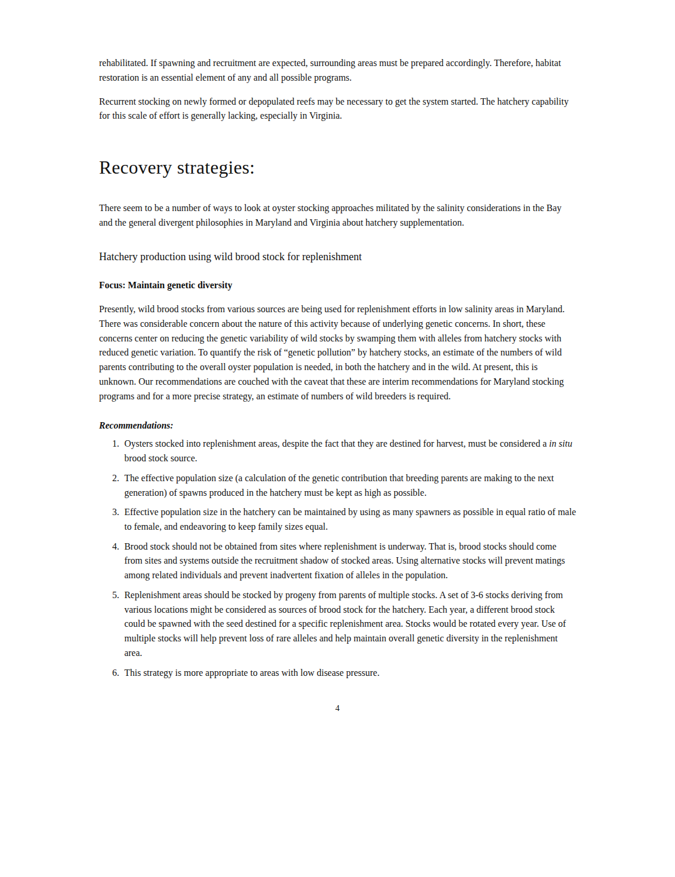rehabilitated. If spawning and recruitment are expected, surrounding areas must be prepared accordingly. Therefore, habitat restoration is an essential element of any and all possible programs.
Recurrent stocking on newly formed or depopulated reefs may be necessary to get the system started. The hatchery capability for this scale of effort is generally lacking, especially in Virginia.
Recovery strategies:
There seem to be a number of ways to look at oyster stocking approaches militated by the salinity considerations in the Bay and the general divergent philosophies in Maryland and Virginia about hatchery supplementation.
Hatchery production using wild brood stock for replenishment
Focus: Maintain genetic diversity
Presently, wild brood stocks from various sources are being used for replenishment efforts in low salinity areas in Maryland. There was considerable concern about the nature of this activity because of underlying genetic concerns. In short, these concerns center on reducing the genetic variability of wild stocks by swamping them with alleles from hatchery stocks with reduced genetic variation. To quantify the risk of “genetic pollution” by hatchery stocks, an estimate of the numbers of wild parents contributing to the overall oyster population is needed, in both the hatchery and in the wild. At present, this is unknown. Our recommendations are couched with the caveat that these are interim recommendations for Maryland stocking programs and for a more precise strategy, an estimate of numbers of wild breeders is required.
Recommendations:
Oysters stocked into replenishment areas, despite the fact that they are destined for harvest, must be considered a in situ brood stock source.
The effective population size (a calculation of the genetic contribution that breeding parents are making to the next generation) of spawns produced in the hatchery must be kept as high as possible.
Effective population size in the hatchery can be maintained by using as many spawners as possible in equal ratio of male to female, and endeavoring to keep family sizes equal.
Brood stock should not be obtained from sites where replenishment is underway. That is, brood stocks should come from sites and systems outside the recruitment shadow of stocked areas. Using alternative stocks will prevent matings among related individuals and prevent inadvertent fixation of alleles in the population.
Replenishment areas should be stocked by progeny from parents of multiple stocks. A set of 3-6 stocks deriving from various locations might be considered as sources of brood stock for the hatchery. Each year, a different brood stock could be spawned with the seed destined for a specific replenishment area. Stocks would be rotated every year. Use of multiple stocks will help prevent loss of rare alleles and help maintain overall genetic diversity in the replenishment area.
This strategy is more appropriate to areas with low disease pressure.
4